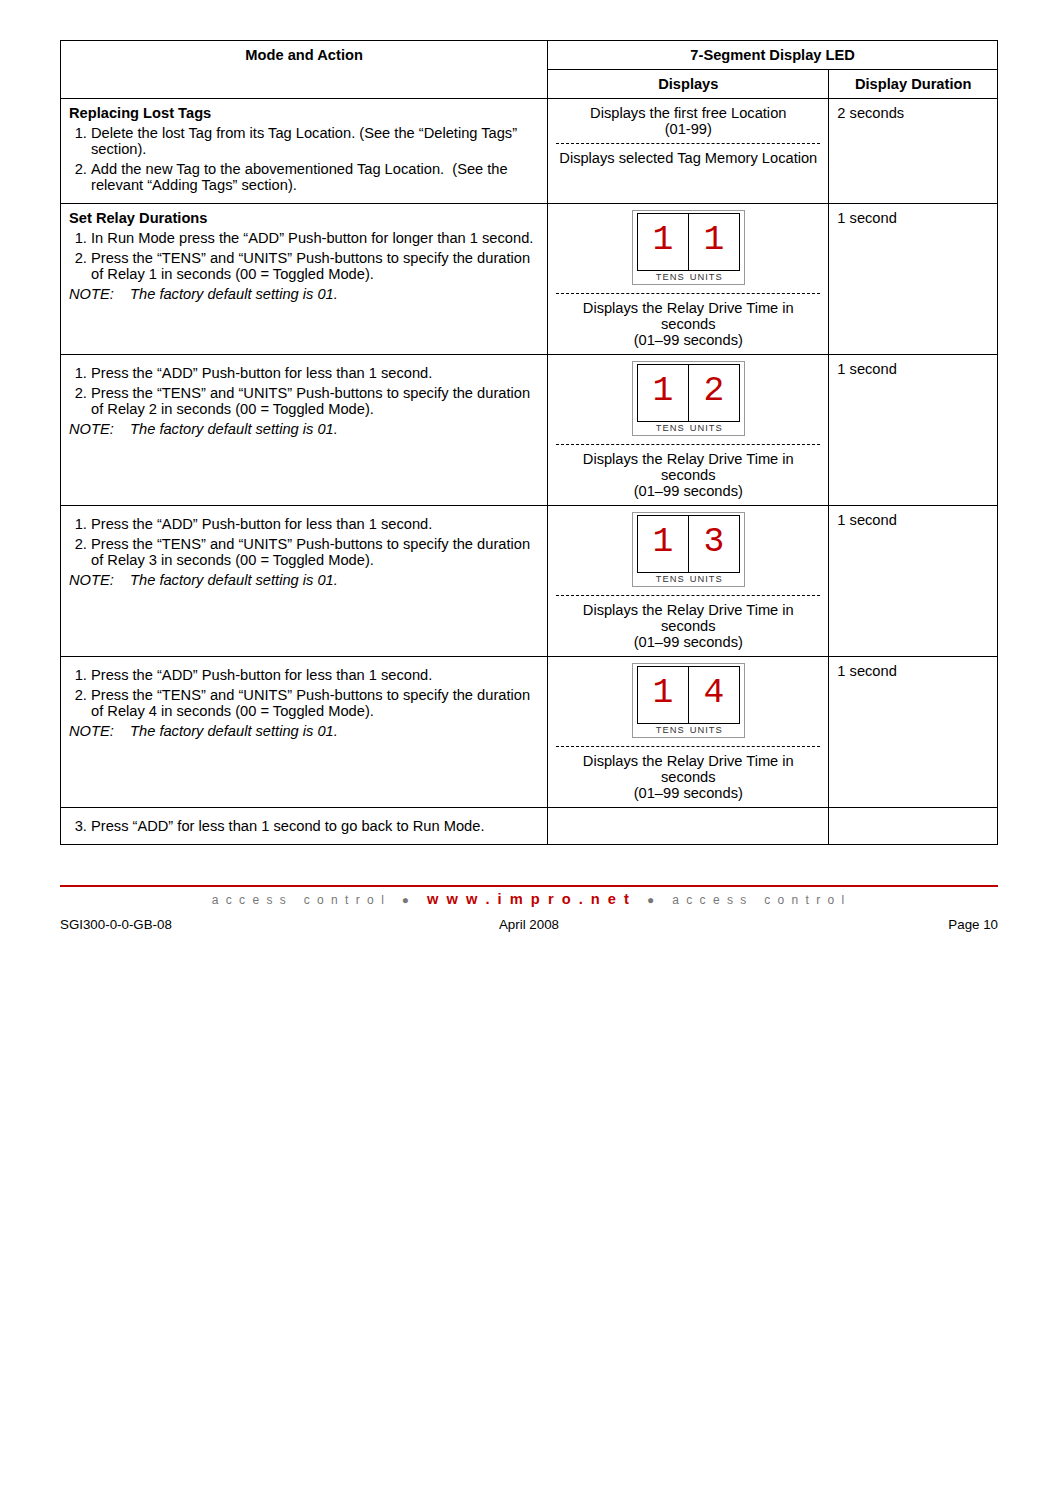| Mode and Action | 7-Segment Display LED |
| --- | --- |
| Displays | Display Duration |
| Replacing Lost Tags Delete the lost Tag from its Tag Location. (See the “Deleting Tags” section). Add the new Tag to the abovementioned Tag Location. (See the relevant “Adding Tags” section). | Displays the first free Location (01-99) Displays selected Tag Memory Location | 2 seconds |
| Set Relay Durations In Run Mode press the “ADD” Push-button for longer than 1 second. Press the “TENS” and “UNITS” Push-buttons to specify the duration of Relay 1 in seconds (00 = Toggled Mode). NOTE: The factory default setting is 01. | / 1 / 1 / TENS UNITS Displays the Relay Drive Time in seconds (01–99 seconds) | 1 second |
| Press the “ADD” Push-button for less than 1 second. Press the “TENS” and “UNITS” Push-buttons to specify the duration of Relay 2 in seconds (00 = Toggled Mode). NOTE: The factory default setting is 01. | / 1 / 2 / TENS UNITS Displays the Relay Drive Time in seconds (01–99 seconds) | 1 second |
| Press the “ADD” Push-button for less than 1 second. Press the “TENS” and “UNITS” Push-buttons to specify the duration of Relay 3 in seconds (00 = Toggled Mode). NOTE: The factory default setting is 01. | / 1 / 3 / TENS UNITS Displays the Relay Drive Time in seconds (01–99 seconds) | 1 second |
| Press the “ADD” Push-button for less than 1 second. Press the “TENS” and “UNITS” Push-buttons to specify the duration of Relay 4 in seconds (00 = Toggled Mode). NOTE: The factory default setting is 01. | / 1 / 4 / TENS UNITS Displays the Relay Drive Time in seconds (01–99 seconds) | 1 second |
| Press “ADD” for less than 1 second to go back to Run Mode. | | |
a c c e s s c o n t r o l ● w w w . i m p r o . n e t ● a c c e s s c o n t r o l
SGI300-0-0-GB-08
April 2008
Page 10